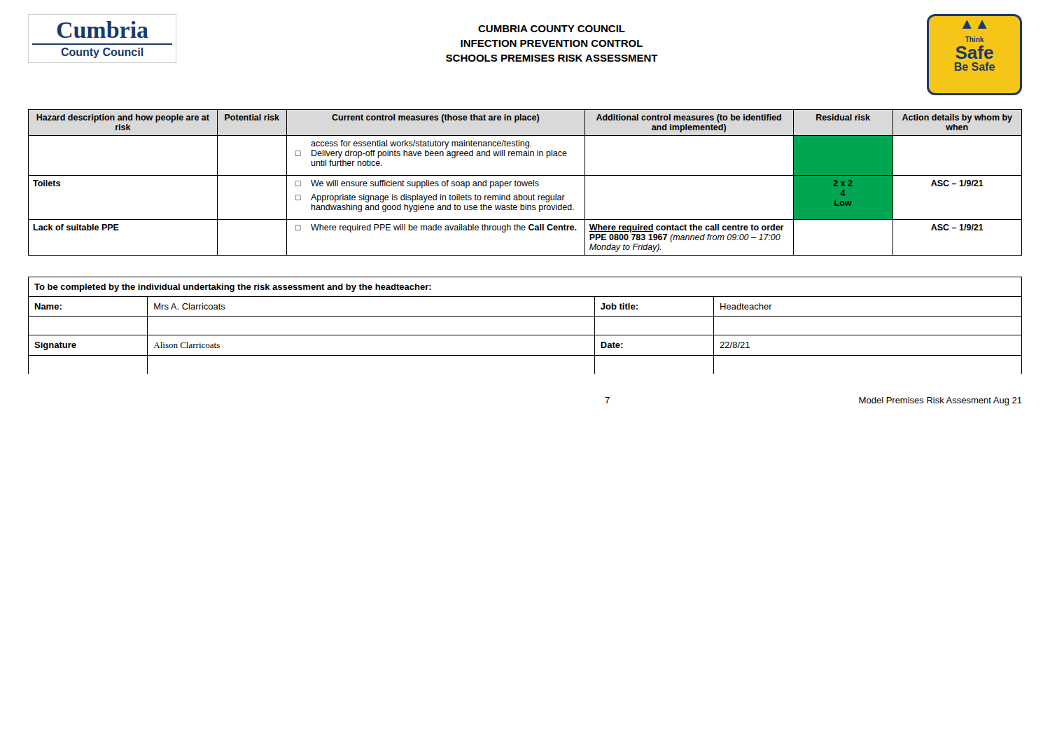Cumbria
County Council
CUMBRIA COUNTY COUNCIL
INFECTION PREVENTION CONTROL
SCHOOLS PREMISES RISK ASSESSMENT
▲▲
Think
Safe
Be Safe
| Hazard description and how people are at risk | Potential risk | Current control measures (those that are in place) | Additional control measures (to be identified and implemented) | Residual risk | Action details by whom by when |
| --- | --- | --- | --- | --- | --- |
| | | access for essential works/statutory maintenance/testing. Delivery drop-off points have been agreed and will remain in place until further notice. | | | |
| Toilets | | We will ensure sufficient supplies of soap and paper towels Appropriate signage is displayed in toilets to remind about regular handwashing and good hygiene and to use the waste bins provided. | | 2 x 2 4 Low | ASC – 1/9/21 |
| Lack of suitable PPE | | Where required PPE will be made available through the Call Centre. | Where required contact the call centre to order PPE 0800 783 1967 (manned from 09:00 – 17:00 Monday to Friday). | | ASC – 1/9/21 |
| To be completed by the individual undertaking the risk assessment and by the headteacher: |
| Name: | Mrs A. Clarricoats | Job title: | Headteacher |
| Signature | Alison Clarricoats | Date: | 22/8/21 |
7
Model Premises Risk Assesment Aug 21